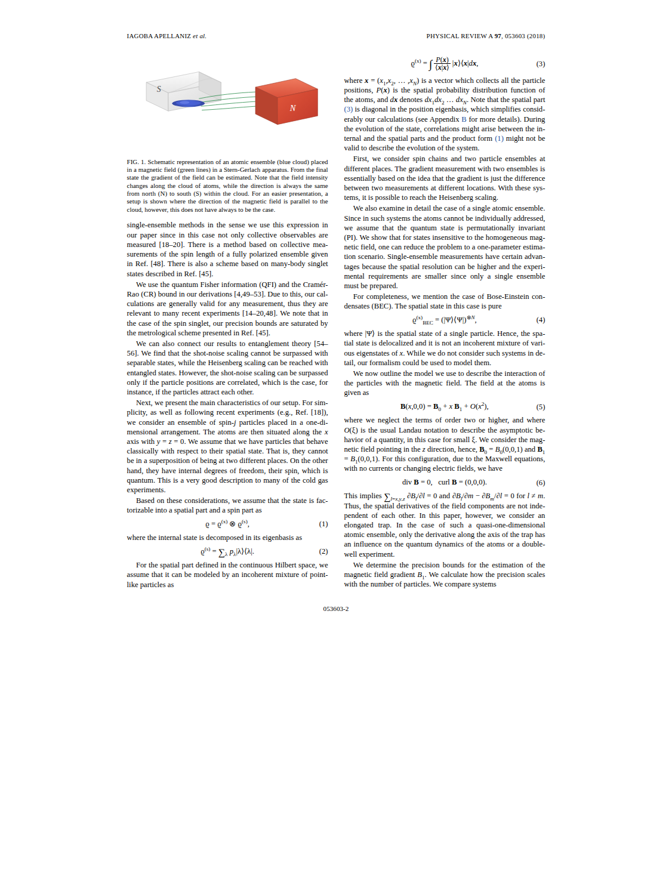Iagoba Apellaniz et al.
Physical Review A 97, 053603 (2018)
S N
FIG. 1. Schematic representation of an atomic ensemble (blue cloud) placed in a magnetic field (green lines) in a Stern-Gerlach apparatus. From the final state the gradient of the field can be estimated. Note that the field intensity changes along the cloud of atoms, while the direction is always the same from north (N) to south (S) within the cloud. For an easier presentation, a setup is shown where the direction of the magnetic field is parallel to the cloud, however, this does not have always to be the case.
single-ensemble methods in the sense we use this expression in our paper since in this case not only collective observables are measured [18–20]. There is a method based on collective measurements of the spin length of a fully polarized ensemble given in Ref. [48]. There is also a scheme based on many-body singlet states described in Ref. [45].
We use the quantum Fisher information (QFI) and the Cramér-Rao (CR) bound in our derivations [4,49–53]. Due to this, our calculations are generally valid for any measurement, thus they are relevant to many recent experiments [14–20,48]. We note that in the case of the spin singlet, our precision bounds are saturated by the metrological scheme presented in Ref. [45].
We can also connect our results to entanglement theory [54–56]. We find that the shot-noise scaling cannot be surpassed with separable states, while the Heisenberg scaling can be reached with entangled states. However, the shot-noise scaling can be surpassed only if the particle positions are correlated, which is the case, for instance, if the particles attract each other.
Next, we present the main characteristics of our setup. For simplicity, as well as following recent experiments (e.g., Ref. [18]), we consider an ensemble of spin-j particles placed in a one-dimensional arrangement. The atoms are then situated along the x axis with y = z = 0. We assume that we have particles that behave classically with respect to their spatial state. That is, they cannot be in a superposition of being at two different places. On the other hand, they have internal degrees of freedom, their spin, which is quantum. This is a very good description to many of the cold gas experiments.
Based on these considerations, we assume that the state is factorizable into a spatial part and a spin part as
ϱ = ϱ(x) ⊗ ϱ(s), (1)
where the internal state is decomposed in its eigenbasis as
ϱ(s) = ∑λ pλ|λ⟩⟨λ|. (2)
For the spatial part defined in the continuous Hilbert space, we assume that it can be modeled by an incoherent mixture of pointlike particles as
ϱ(x) = ∫ P(x)⟨x|x⟩ |x⟩⟨x|dx, (3)
where x = (x1,x2, … ,xN) is a vector which collects all the particle positions, P(x) is the spatial probability distribution function of the atoms, and dx denotes dx1dx2 … dxN. Note that the spatial part (3) is diagonal in the position eigenbasis, which simplifies considerably our calculations (see Appendix B for more details). During the evolution of the state, correlations might arise between the internal and the spatial parts and the product form (1) might not be valid to describe the evolution of the system.
First, we consider spin chains and two particle ensembles at different places. The gradient measurement with two ensembles is essentially based on the idea that the gradient is just the difference between two measurements at different locations. With these systems, it is possible to reach the Heisenberg scaling.
We also examine in detail the case of a single atomic ensemble. Since in such systems the atoms cannot be individually addressed, we assume that the quantum state is permutationally invariant (PI). We show that for states insensitive to the homogeneous magnetic field, one can reduce the problem to a one-parameter estimation scenario. Single-ensemble measurements have certain advantages because the spatial resolution can be higher and the experimental requirements are smaller since only a single ensemble must be prepared.
For completeness, we mention the case of Bose-Einstein condensates (BEC). The spatial state in this case is pure
ϱ(x)BEC = (|Ψ⟩⟨Ψ|)⊗N, (4)
where |Ψ⟩ is the spatial state of a single particle. Hence, the spatial state is delocalized and it is not an incoherent mixture of various eigenstates of x. While we do not consider such systems in detail, our formalism could be used to model them.
We now outline the model we use to describe the interaction of the particles with the magnetic field. The field at the atoms is given as
B(x,0,0) = B0 + x B1 + O(x2), (5)
where we neglect the terms of order two or higher, and where O(ξ) is the usual Landau notation to describe the asymptotic behavior of a quantity, in this case for small ξ. We consider the magnetic field pointing in the z direction, hence, B0 = B0(0,0,1) and B1 = B1(0,0,1). For this configuration, due to the Maxwell equations, with no currents or changing electric fields, we have
div B = 0, curl B = (0,0,0). (6)
This implies ∑l=x,y,z ∂Bl/∂l = 0 and ∂Bl/∂m − ∂Bm/∂l = 0 for l ≠ m. Thus, the spatial derivatives of the field components are not independent of each other. In this paper, however, we consider an elongated trap. In the case of such a quasi-one-dimensional atomic ensemble, only the derivative along the axis of the trap has an influence on the quantum dynamics of the atoms or a double-well experiment.
We determine the precision bounds for the estimation of the magnetic field gradient B1. We calculate how the precision scales with the number of particles. We compare systems
053603-2